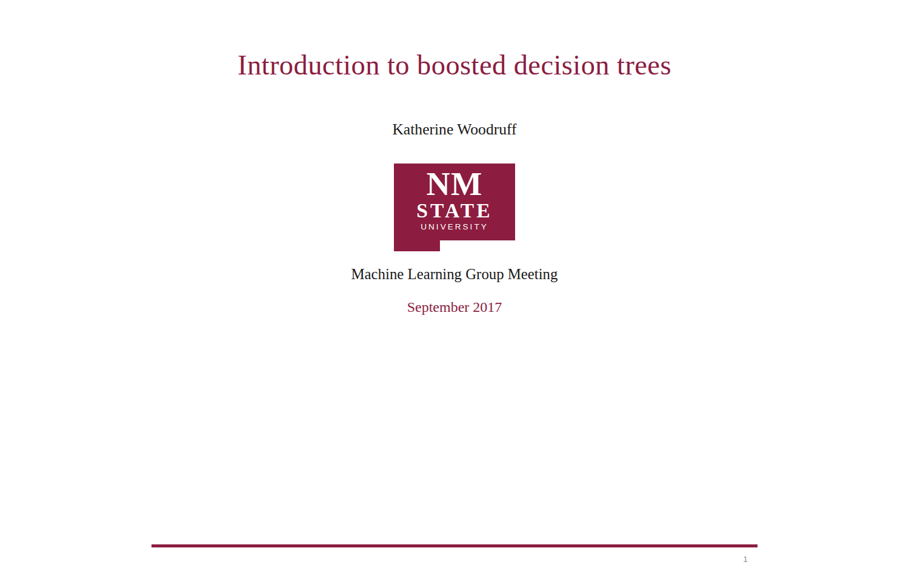Introduction to boosted decision trees
Katherine Woodruff
NM STATE UNIVERSITY
Machine Learning Group Meeting
September 2017
1